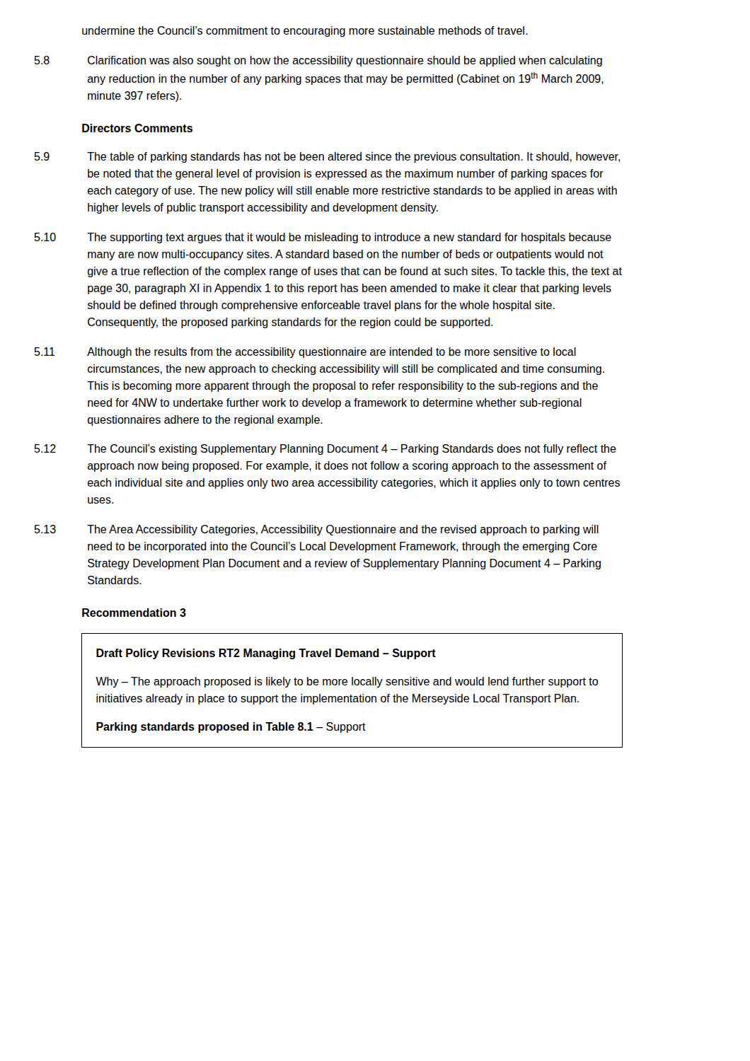undermine the Council’s commitment to encouraging more sustainable methods of travel.
5.8
Clarification was also sought on how the accessibility questionnaire should be applied when calculating any reduction in the number of any parking spaces that may be permitted (Cabinet on 19th March 2009, minute 397 refers).
Directors Comments
5.9
The table of parking standards has not be been altered since the previous consultation. It should, however, be noted that the general level of provision is expressed as the maximum number of parking spaces for each category of use. The new policy will still enable more restrictive standards to be applied in areas with higher levels of public transport accessibility and development density.
5.10
The supporting text argues that it would be misleading to introduce a new standard for hospitals because many are now multi-occupancy sites. A standard based on the number of beds or outpatients would not give a true reflection of the complex range of uses that can be found at such sites. To tackle this, the text at page 30, paragraph XI in Appendix 1 to this report has been amended to make it clear that parking levels should be defined through comprehensive enforceable travel plans for the whole hospital site. Consequently, the proposed parking standards for the region could be supported.
5.11
Although the results from the accessibility questionnaire are intended to be more sensitive to local circumstances, the new approach to checking accessibility will still be complicated and time consuming. This is becoming more apparent through the proposal to refer responsibility to the sub-regions and the need for 4NW to undertake further work to develop a framework to determine whether sub-regional questionnaires adhere to the regional example.
5.12
The Council’s existing Supplementary Planning Document 4 – Parking Standards does not fully reflect the approach now being proposed. For example, it does not follow a scoring approach to the assessment of each individual site and applies only two area accessibility categories, which it applies only to town centres uses.
5.13
The Area Accessibility Categories, Accessibility Questionnaire and the revised approach to parking will need to be incorporated into the Council’s Local Development Framework, through the emerging Core Strategy Development Plan Document and a review of Supplementary Planning Document 4 – Parking Standards.
Recommendation 3
Draft Policy Revisions RT2 Managing Travel Demand – Support
Why – The approach proposed is likely to be more locally sensitive and would lend further support to initiatives already in place to support the implementation of the Merseyside Local Transport Plan.
Parking standards proposed in Table 8.1 – Support